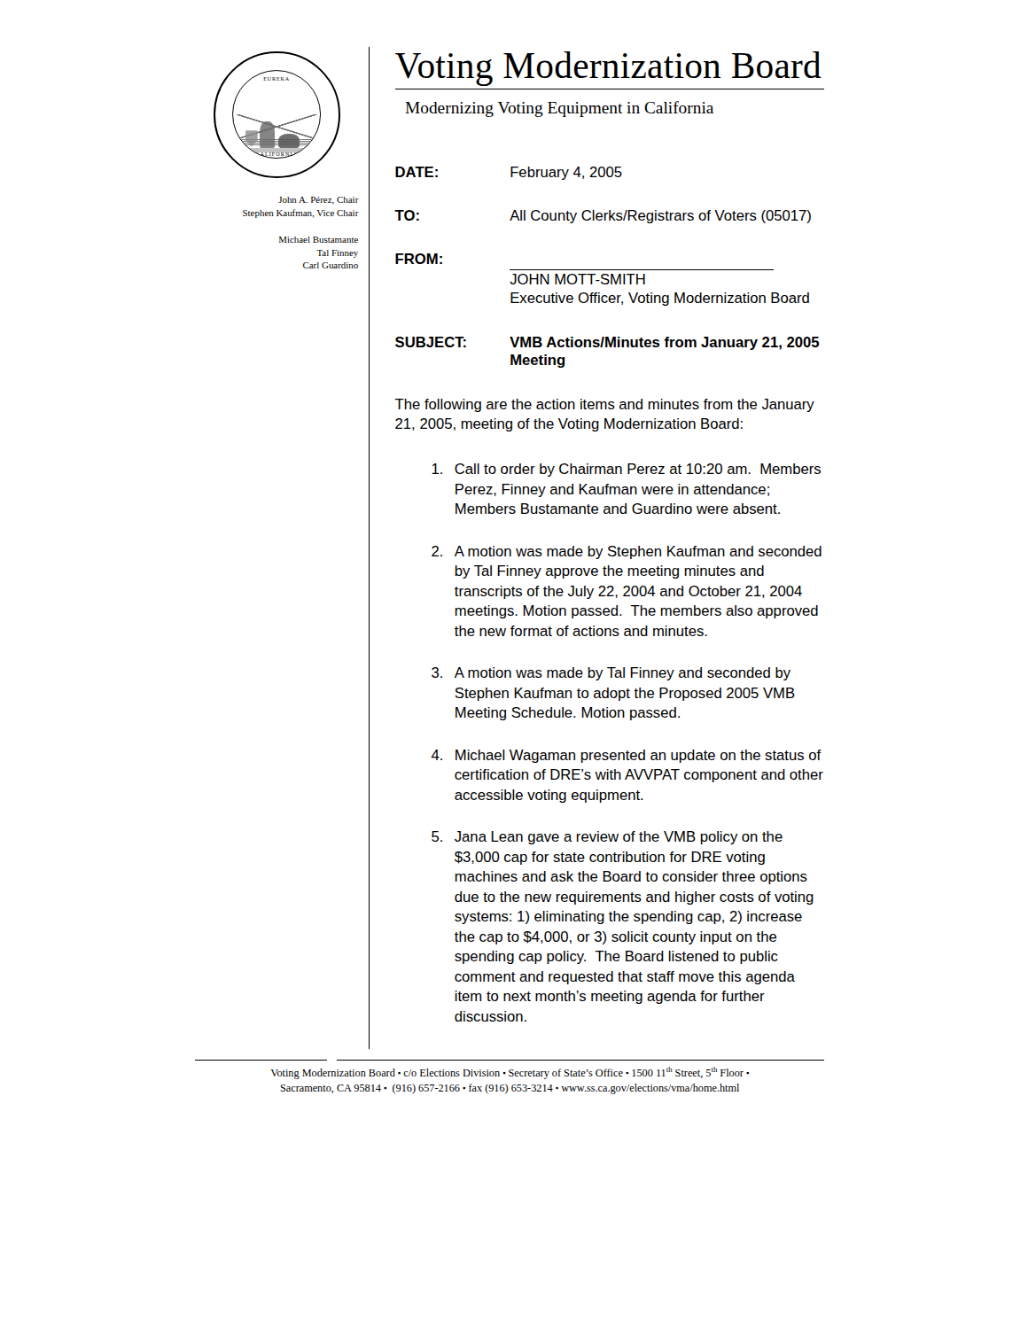EUREKA
CALIFORNIA
John A. Pérez, Chair
Stephen Kaufman, Vice Chair
Michael Bustamante
Tal Finney
Carl Guardino
Voting Modernization Board
Modernizing Voting Equipment in California
| DATE: | February 4, 2005 |
| TO: | All County Clerks/Registrars of Voters (05017) |
| FROM: | JOHN MOTT-SMITH Executive Officer, Voting Modernization Board |
| SUBJECT: | VMB Actions/Minutes from January 21, 2005 Meeting |
The following are the action items and minutes from the January 21, 2005, meeting of the Voting Modernization Board:
Call to order by Chairman Perez at 10:20 am. Members Perez, Finney and Kaufman were in attendance; Members Bustamante and Guardino were absent.
A motion was made by Stephen Kaufman and seconded by Tal Finney approve the meeting minutes and transcripts of the July 22, 2004 and October 21, 2004 meetings. Motion passed. The members also approved the new format of actions and minutes.
A motion was made by Tal Finney and seconded by Stephen Kaufman to adopt the Proposed 2005 VMB Meeting Schedule. Motion passed.
Michael Wagaman presented an update on the status of certification of DRE’s with AVVPAT component and other accessible voting equipment.
Jana Lean gave a review of the VMB policy on the $3,000 cap for state contribution for DRE voting machines and ask the Board to consider three options due to the new requirements and higher costs of voting systems: 1) eliminating the spending cap, 2) increase the cap to $4,000, or 3) solicit county input on the spending cap policy. The Board listened to public comment and requested that staff move this agenda item to next month’s meeting agenda for further discussion.
Voting Modernization Board ▪ c/o Elections Division ▪ Secretary of State’s Office ▪ 1500 11th Street, 5th Floor ▪
Sacramento, CA 95814 ▪ (916) 657-2166 ▪ fax (916) 653-3214 ▪ www.ss.ca.gov/elections/vma/home.html